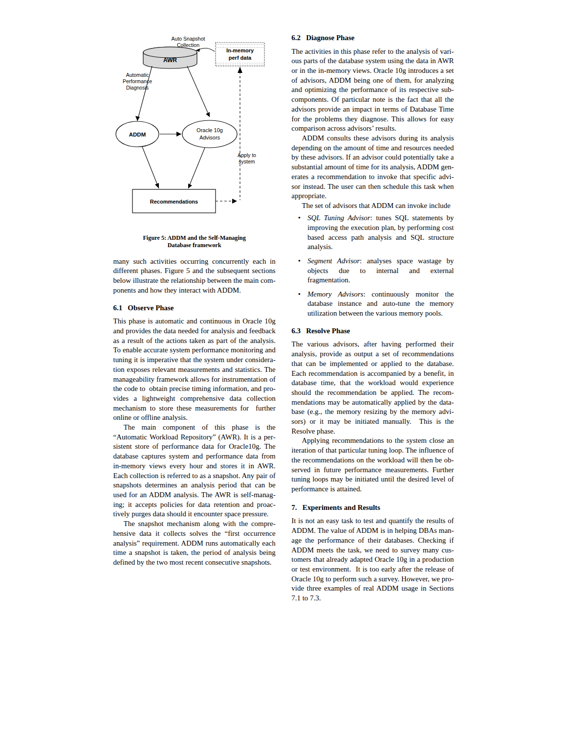Auto Snapshot Collection In-memory perf data AWR Automatic Performance Diagnosis ADDM Oracle 10g Advisors Apply to system Recommendations
Figure 5: ADDM and the Self-Managing
Database framework
many such activities occurring concurrently each in different phases. Figure 5 and the subsequent sections below illustrate the relationship between the main components and how they interact with ADDM.
6.1 Observe Phase
This phase is automatic and continuous in Oracle 10g and provides the data needed for analysis and feedback as a result of the actions taken as part of the analysis. To enable accurate system performance monitoring and tuning it is imperative that the system under consideration exposes relevant measurements and statistics. The manageability framework allows for instrumentation of the code to obtain precise timing information, and provides a lightweight comprehensive data collection mechanism to store these measurements for further online or offline analysis.
The main component of this phase is the “Automatic Workload Repository” (AWR). It is a persistent store of performance data for Oracle10g. The database captures system and performance data from in-memory views every hour and stores it in AWR. Each collection is referred to as a snapshot. Any pair of snapshots determines an analysis period that can be used for an ADDM analysis. The AWR is self-managing; it accepts policies for data retention and proactively purges data should it encounter space pressure.
The snapshot mechanism along with the comprehensive data it collects solves the “first occurrence analysis” requirement. ADDM runs automatically each time a snapshot is taken, the period of analysis being defined by the two most recent consecutive snapshots.
6.2 Diagnose Phase
The activities in this phase refer to the analysis of various parts of the database system using the data in AWR or in the in-memory views. Oracle 10g introduces a set of advisors, ADDM being one of them, for analyzing and optimizing the performance of its respective sub-components. Of particular note is the fact that all the advisors provide an impact in terms of Database Time for the problems they diagnose. This allows for easy comparison across advisors’ results.
ADDM consults these advisors during its analysis depending on the amount of time and resources needed by these advisors. If an advisor could potentially take a substantial amount of time for its analysis, ADDM generates a recommendation to invoke that specific advisor instead. The user can then schedule this task when appropriate.
The set of advisors that ADDM can invoke include
SQL Tuning Advisor: tunes SQL statements by improving the execution plan, by performing cost based access path analysis and SQL structure analysis.
Segment Advisor: analyses space wastage by objects due to internal and external fragmentation.
Memory Advisors: continuously monitor the database instance and auto-tune the memory utilization between the various memory pools.
6.3 Resolve Phase
The various advisors, after having performed their analysis, provide as output a set of recommendations that can be implemented or applied to the database. Each recommendation is accompanied by a benefit, in database time, that the workload would experience should the recommendation be applied. The recommendations may be automatically applied by the database (e.g., the memory resizing by the memory advisors) or it may be initiated manually. This is the Resolve phase.
Applying recommendations to the system close an iteration of that particular tuning loop. The influence of the recommendations on the workload will then be observed in future performance measurements. Further tuning loops may be initiated until the desired level of performance is attained.
7. Experiments and Results
It is not an easy task to test and quantify the results of ADDM. The value of ADDM is in helping DBAs manage the performance of their databases. Checking if ADDM meets the task, we need to survey many customers that already adapted Oracle 10g in a production or test environment. It is too early after the release of Oracle 10g to perform such a survey. However, we provide three examples of real ADDM usage in Sections 7.1 to 7.3.